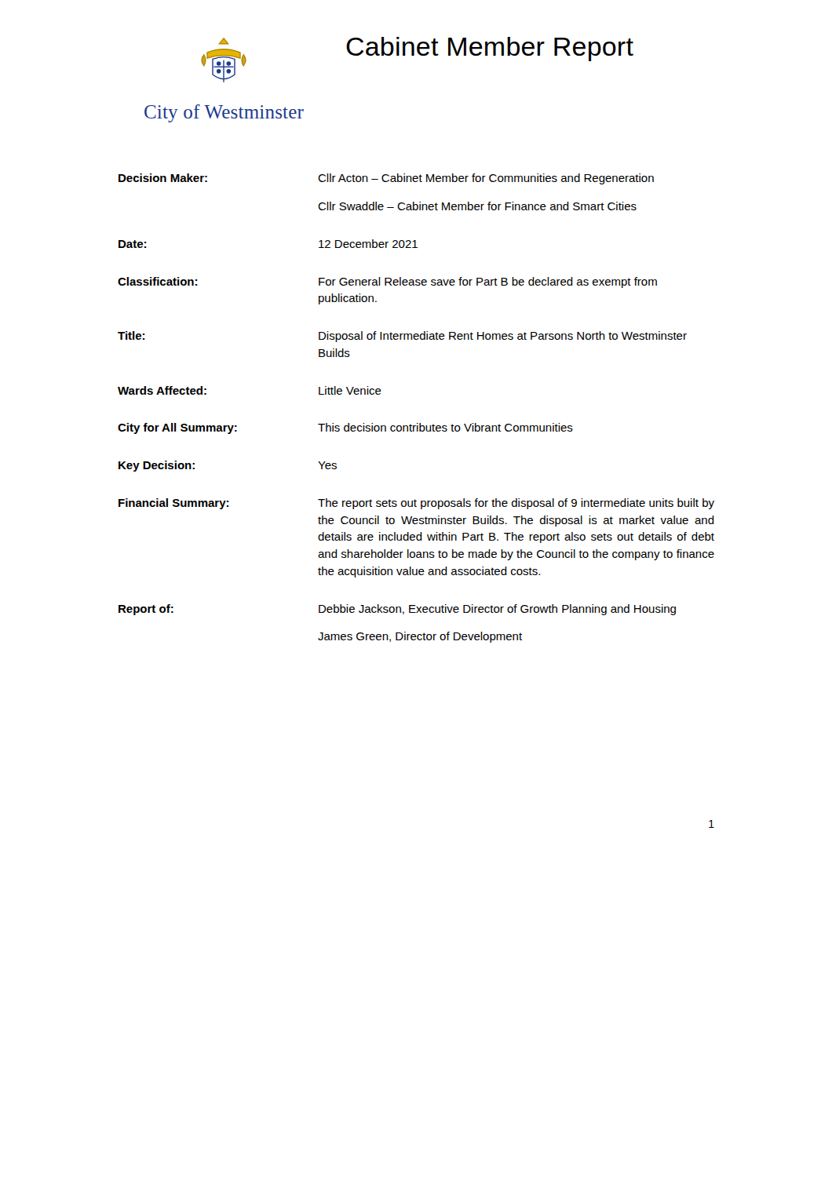City of Westminster
Cabinet Member Report
| Decision Maker: | Cllr Acton – Cabinet Member for Communities and Regeneration Cllr Swaddle – Cabinet Member for Finance and Smart Cities |
| Date: | 12 December 2021 |
| Classification: | For General Release save for Part B be declared as exempt from publication. |
| Title: | Disposal of Intermediate Rent Homes at Parsons North to Westminster Builds |
| Wards Affected: | Little Venice |
| City for All Summary: | This decision contributes to Vibrant Communities |
| Key Decision: | Yes |
| Financial Summary: | The report sets out proposals for the disposal of 9 intermediate units built by the Council to Westminster Builds. The disposal is at market value and details are included within Part B. The report also sets out details of debt and shareholder loans to be made by the Council to the company to finance the acquisition value and associated costs. |
| Report of: | Debbie Jackson, Executive Director of Growth Planning and Housing James Green, Director of Development |
1